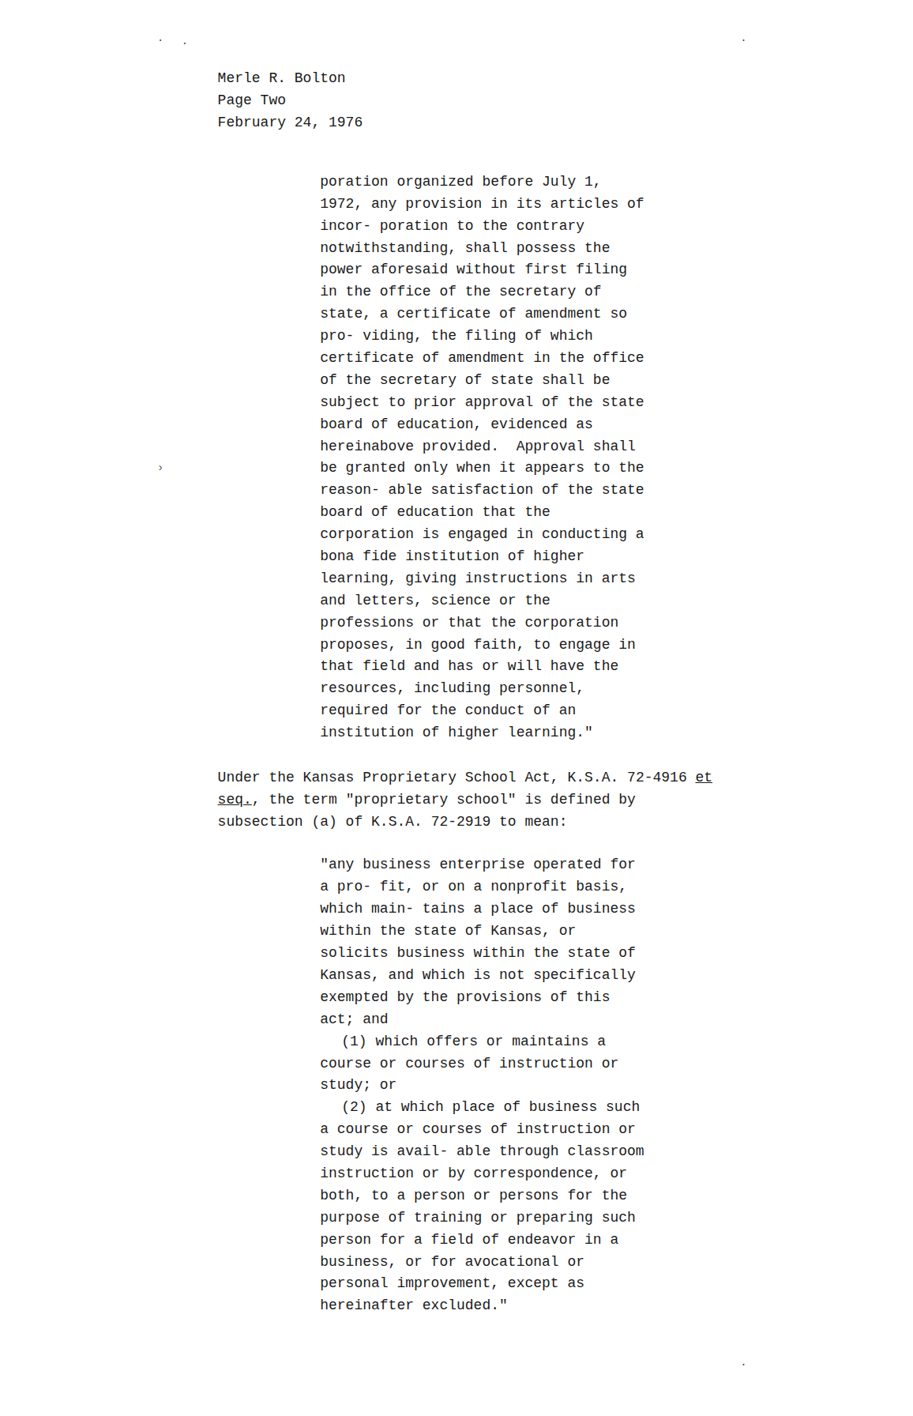· · · › ·
Merle R. Bolton
Page Two
February 24, 1976
poration organized before July 1, 1972, any provision in its articles of incor- poration to the contrary notwithstanding, shall possess the power aforesaid without first filing in the office of the secretary of state, a certificate of amendment so pro- viding, the filing of which certificate of amendment in the office of the secretary of state shall be subject to prior approval of the state board of education, evidenced as hereinabove provided. Approval shall be granted only when it appears to the reason- able satisfaction of the state board of education that the corporation is engaged in conducting a bona fide institution of higher learning, giving instructions in arts and letters, science or the professions or that the corporation proposes, in good faith, to engage in that field and has or will have the resources, including personnel, required for the conduct of an institution of higher learning."
Under the Kansas Proprietary School Act, K.S.A. 72-4916 et seq., the term "proprietary school" is defined by subsection (a) of K.S.A. 72-2919 to mean:
"any business enterprise operated for a pro- fit, or on a nonprofit basis, which main- tains a place of business within the state of Kansas, or solicits business within the state of Kansas, and which is not specifically exempted by the provisions of this act; and
(1) which offers or maintains a course or courses of instruction or study; or
(2) at which place of business such a course or courses of instruction or study is avail- able through classroom instruction or by correspondence, or both, to a person or persons for the purpose of training or preparing such person for a field of endeavor in a business, or for avocational or personal improvement, except as hereinafter excluded."